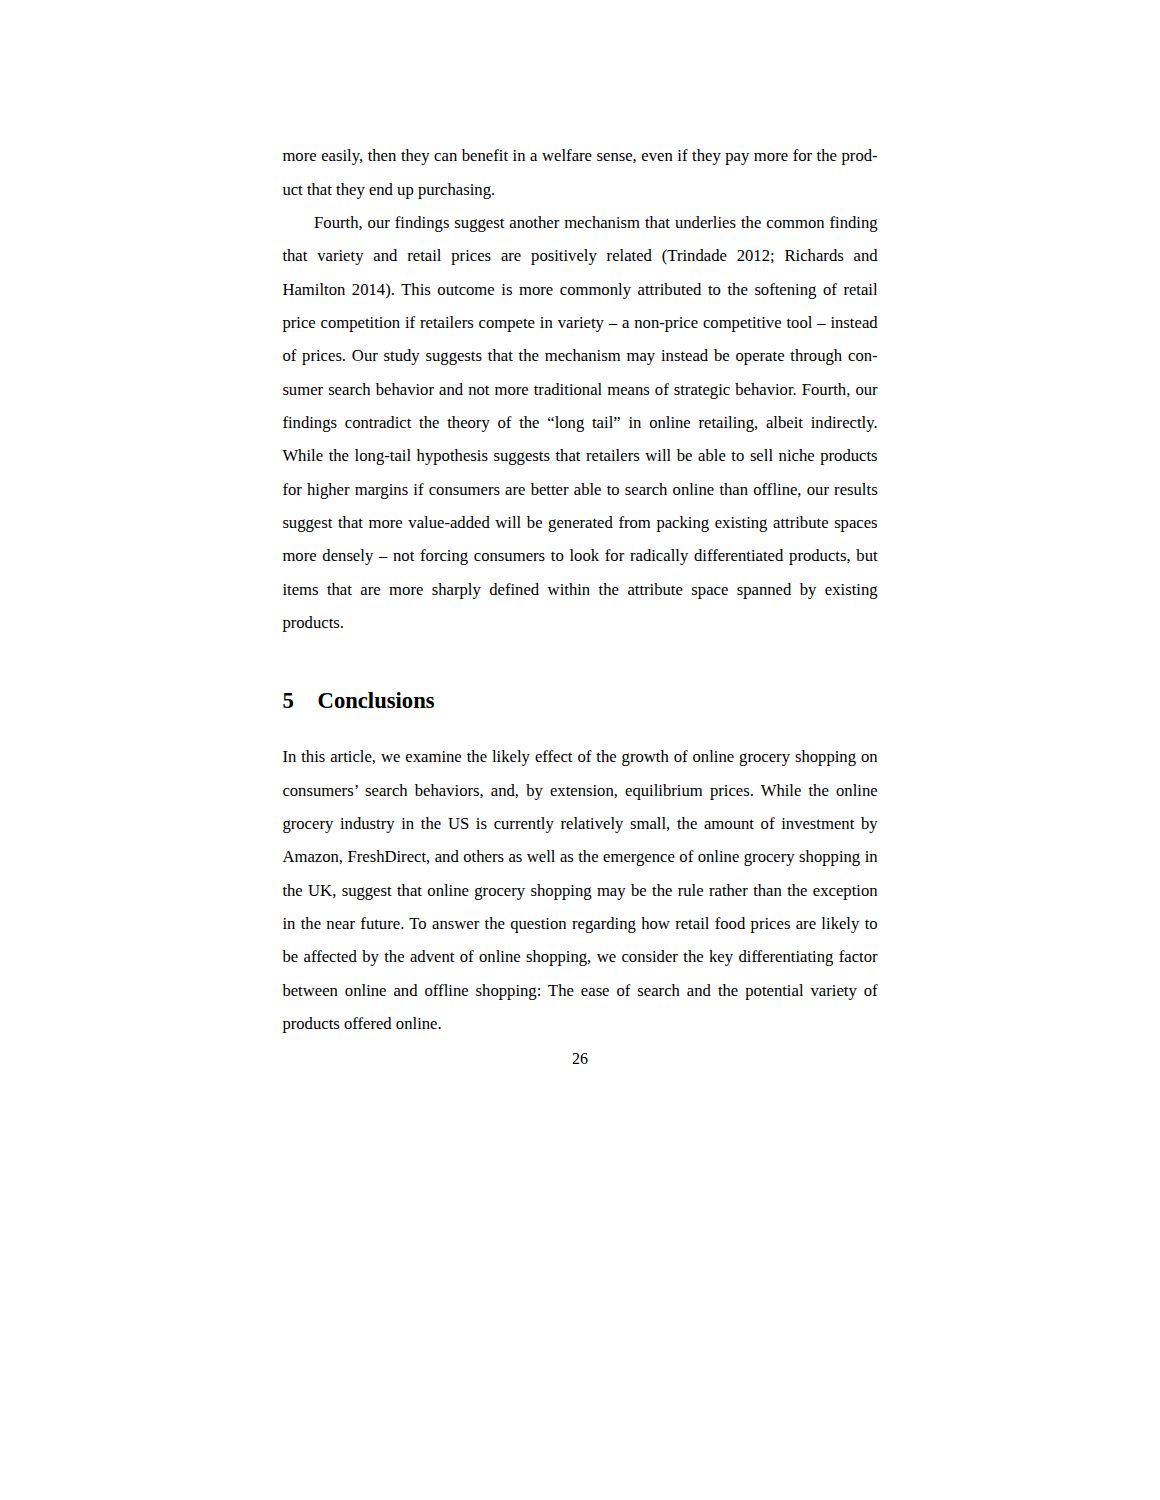more easily, then they can benefit in a welfare sense, even if they pay more for the product that they end up purchasing.
Fourth, our findings suggest another mechanism that underlies the common finding that variety and retail prices are positively related (Trindade 2012; Richards and Hamilton 2014). This outcome is more commonly attributed to the softening of retail price competition if retailers compete in variety – a non-price competitive tool – instead of prices. Our study suggests that the mechanism may instead be operate through consumer search behavior and not more traditional means of strategic behavior. Fourth, our findings contradict the theory of the “long tail” in online retailing, albeit indirectly. While the long-tail hypothesis suggests that retailers will be able to sell niche products for higher margins if consumers are better able to search online than offline, our results suggest that more value-added will be generated from packing existing attribute spaces more densely – not forcing consumers to look for radically differentiated products, but items that are more sharply defined within the attribute space spanned by existing products.
5 Conclusions
In this article, we examine the likely effect of the growth of online grocery shopping on consumers’ search behaviors, and, by extension, equilibrium prices. While the online grocery industry in the US is currently relatively small, the amount of investment by Amazon, FreshDirect, and others as well as the emergence of online grocery shopping in the UK, suggest that online grocery shopping may be the rule rather than the exception in the near future. To answer the question regarding how retail food prices are likely to be affected by the advent of online shopping, we consider the key differentiating factor between online and offline shopping: The ease of search and the potential variety of products offered online.
26